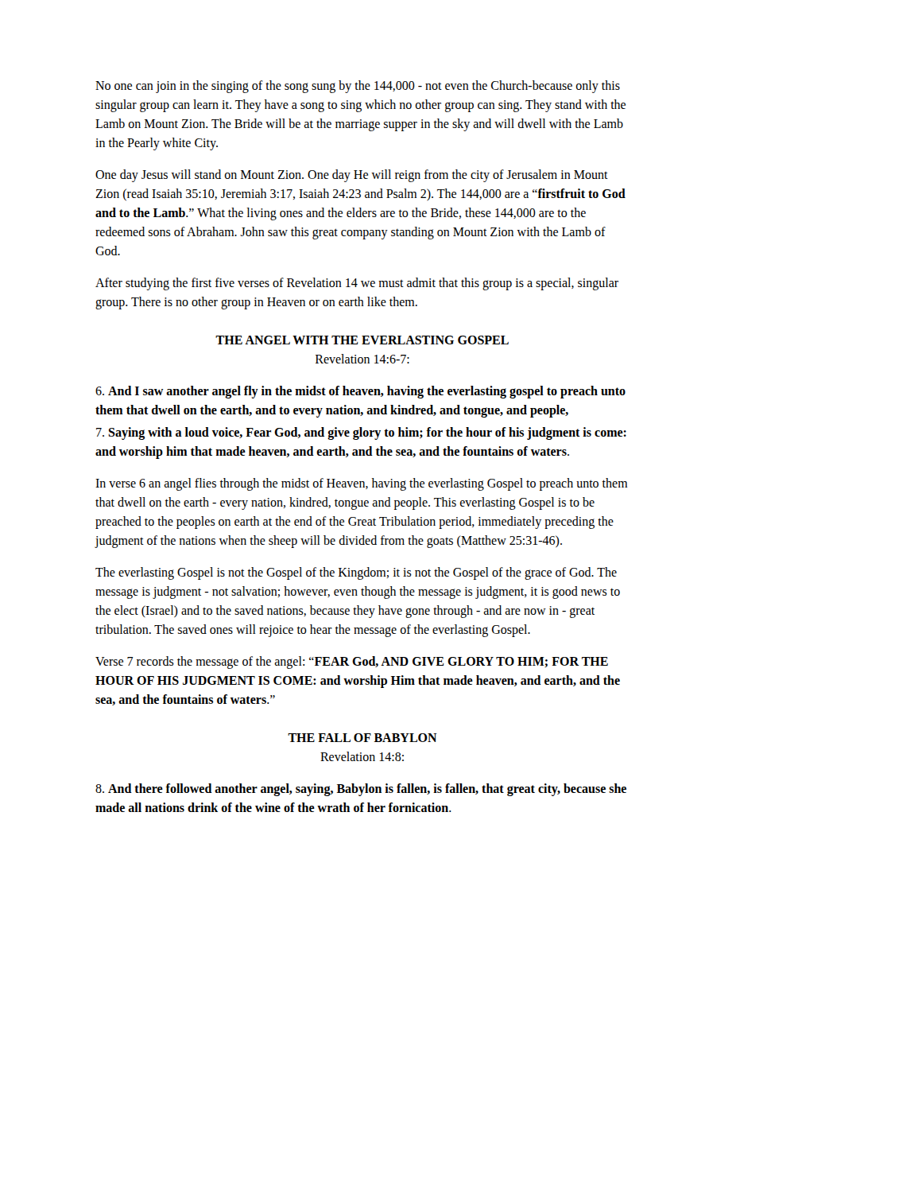No one can join in the singing of the song sung by the 144,000 - not even the Church-because only this singular group can learn it. They have a song to sing which no other group can sing. They stand with the Lamb on Mount Zion. The Bride will be at the marriage supper in the sky and will dwell with the Lamb in the Pearly white City.
One day Jesus will stand on Mount Zion. One day He will reign from the city of Jerusalem in Mount Zion (read Isaiah 35:10, Jeremiah 3:17, Isaiah 24:23 and Psalm 2). The 144,000 are a “firstfruit to God and to the Lamb.” What the living ones and the elders are to the Bride, these 144,000 are to the redeemed sons of Abraham. John saw this great company standing on Mount Zion with the Lamb of God.
After studying the first five verses of Revelation 14 we must admit that this group is a special, singular group. There is no other group in Heaven or on earth like them.
The Angel with the Everlasting Gospel
Revelation 14:6-7:
6. And I saw another angel fly in the midst of heaven, having the everlasting gospel to preach unto them that dwell on the earth, and to every nation, and kindred, and tongue, and people,
7. Saying with a loud voice, Fear God, and give glory to him; for the hour of his judgment is come: and worship him that made heaven, and earth, and the sea, and the fountains of waters.
In verse 6 an angel flies through the midst of Heaven, having the everlasting Gospel to preach unto them that dwell on the earth - every nation, kindred, tongue and people. This everlasting Gospel is to be preached to the peoples on earth at the end of the Great Tribulation period, immediately preceding the judgment of the nations when the sheep will be divided from the goats (Matthew 25:31-46).
The everlasting Gospel is not the Gospel of the Kingdom; it is not the Gospel of the grace of God. The message is judgment - not salvation; however, even though the message is judgment, it is good news to the elect (Israel) and to the saved nations, because they have gone through - and are now in - great tribulation. The saved ones will rejoice to hear the message of the everlasting Gospel.
Verse 7 records the message of the angel: “FEAR God, AND GIVE GLORY TO HIM; FOR THE HOUR OF HIS JUDGMENT IS COME: and worship Him that made heaven, and earth, and the sea, and the fountains of waters.”
The Fall of Babylon
Revelation 14:8:
8. And there followed another angel, saying, Babylon is fallen, is fallen, that great city, because she made all nations drink of the wine of the wrath of her fornication.